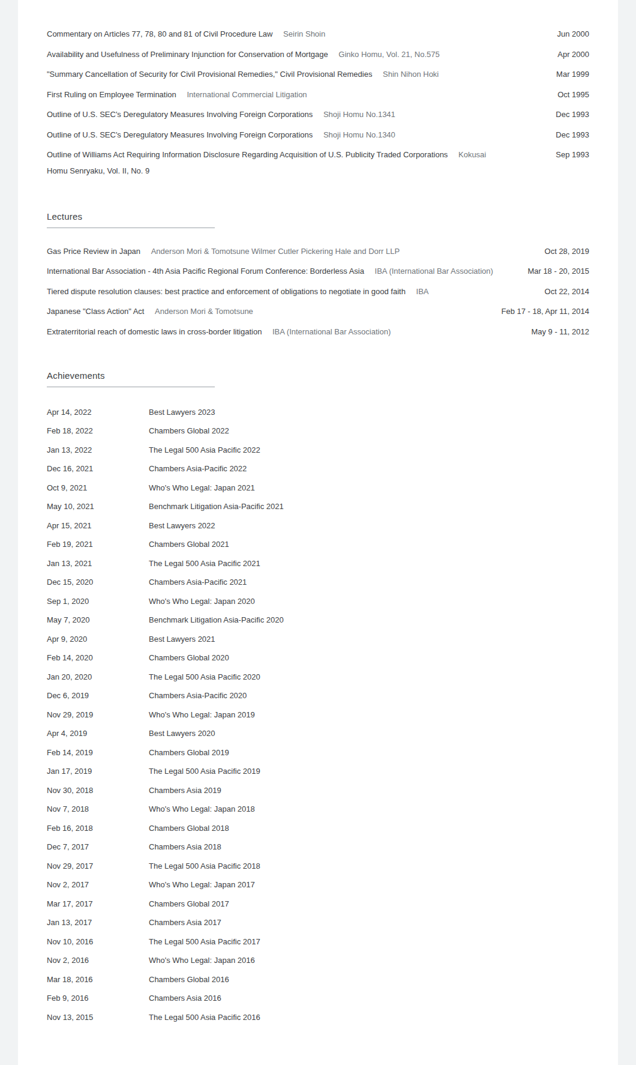Commentary on Articles 77, 78, 80 and 81 of Civil Procedure Law Seirin Shoin
Jun 2000
Availability and Usefulness of Preliminary Injunction for Conservation of Mortgage Ginko Homu, Vol. 21, No.575
Apr 2000
"Summary Cancellation of Security for Civil Provisional Remedies," Civil Provisional Remedies Shin Nihon Hoki
Mar 1999
First Ruling on Employee Termination International Commercial Litigation
Oct 1995
Outline of U.S. SEC's Deregulatory Measures Involving Foreign Corporations Shoji Homu No.1341
Dec 1993
Outline of U.S. SEC's Deregulatory Measures Involving Foreign Corporations Shoji Homu No.1340
Dec 1993
Outline of Williams Act Requiring Information Disclosure Regarding Acquisition of U.S. Publicity Traded Corporations Kokusai
Sep 1993
Homu Senryaku, Vol. II, No. 9
Lectures
Gas Price Review in Japan Anderson Mori & Tomotsune Wilmer Cutler Pickering Hale and Dorr LLP
Oct 28, 2019
International Bar Association - 4th Asia Pacific Regional Forum Conference: Borderless Asia IBA (International Bar Association)
Mar 18 - 20, 2015
Tiered dispute resolution clauses: best practice and enforcement of obligations to negotiate in good faith IBA
Oct 22, 2014
Japanese "Class Action" Act Anderson Mori & Tomotsune
Feb 17 - 18, Apr 11, 2014
Extraterritorial reach of domestic laws in cross-border litigation IBA (International Bar Association)
May 9 - 11, 2012
Achievements
| Apr 14, 2022 | Best Lawyers 2023 |
| Feb 18, 2022 | Chambers Global 2022 |
| Jan 13, 2022 | The Legal 500 Asia Pacific 2022 |
| Dec 16, 2021 | Chambers Asia-Pacific 2022 |
| Oct 9, 2021 | Who's Who Legal: Japan 2021 |
| May 10, 2021 | Benchmark Litigation Asia-Pacific 2021 |
| Apr 15, 2021 | Best Lawyers 2022 |
| Feb 19, 2021 | Chambers Global 2021 |
| Jan 13, 2021 | The Legal 500 Asia Pacific 2021 |
| Dec 15, 2020 | Chambers Asia-Pacific 2021 |
| Sep 1, 2020 | Who's Who Legal: Japan 2020 |
| May 7, 2020 | Benchmark Litigation Asia-Pacific 2020 |
| Apr 9, 2020 | Best Lawyers 2021 |
| Feb 14, 2020 | Chambers Global 2020 |
| Jan 20, 2020 | The Legal 500 Asia Pacific 2020 |
| Dec 6, 2019 | Chambers Asia-Pacific 2020 |
| Nov 29, 2019 | Who's Who Legal: Japan 2019 |
| Apr 4, 2019 | Best Lawyers 2020 |
| Feb 14, 2019 | Chambers Global 2019 |
| Jan 17, 2019 | The Legal 500 Asia Pacific 2019 |
| Nov 30, 2018 | Chambers Asia 2019 |
| Nov 7, 2018 | Who's Who Legal: Japan 2018 |
| Feb 16, 2018 | Chambers Global 2018 |
| Dec 7, 2017 | Chambers Asia 2018 |
| Nov 29, 2017 | The Legal 500 Asia Pacific 2018 |
| Nov 2, 2017 | Who's Who Legal: Japan 2017 |
| Mar 17, 2017 | Chambers Global 2017 |
| Jan 13, 2017 | Chambers Asia 2017 |
| Nov 10, 2016 | The Legal 500 Asia Pacific 2017 |
| Nov 2, 2016 | Who's Who Legal: Japan 2016 |
| Mar 18, 2016 | Chambers Global 2016 |
| Feb 9, 2016 | Chambers Asia 2016 |
| Nov 13, 2015 | The Legal 500 Asia Pacific 2016 |